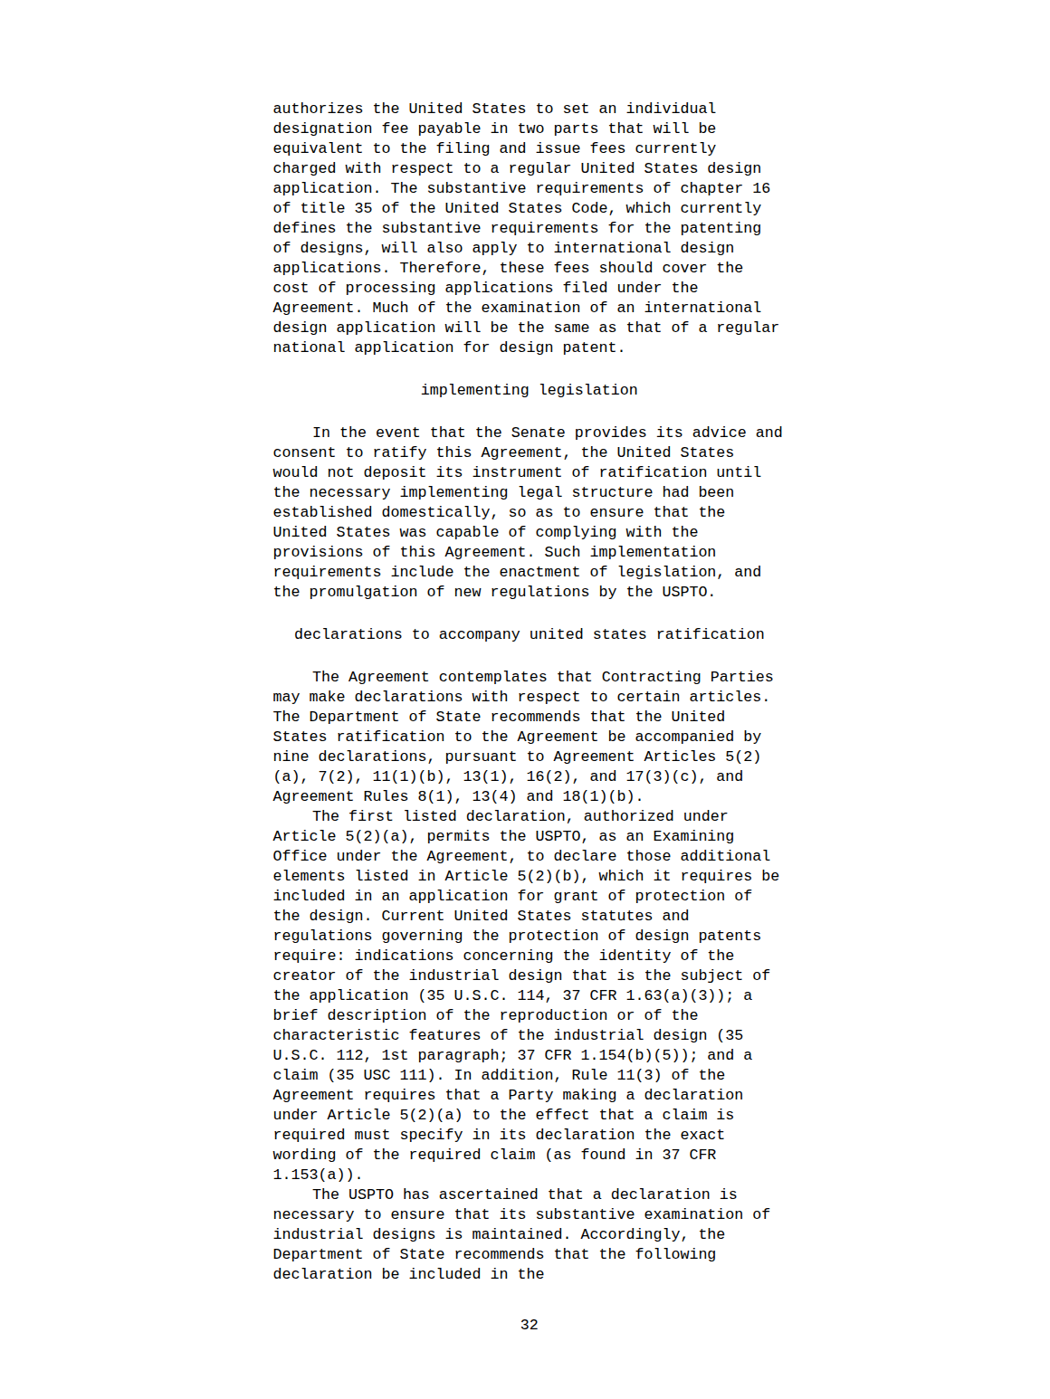authorizes the United States to set an individual designation fee payable in two parts that will be equivalent to the filing and issue fees currently charged with respect to a regular United States design application. The substantive requirements of chapter 16 of title 35 of the United States Code, which currently defines the substantive requirements for the patenting of designs, will also apply to international design applications. Therefore, these fees should cover the cost of processing applications filed under the Agreement. Much of the examination of an international design application will be the same as that of a regular national application for design patent.
implementing legislation
In the event that the Senate provides its advice and consent to ratify this Agreement, the United States would not deposit its instrument of ratification until the necessary implementing legal structure had been established domestically, so as to ensure that the United States was capable of complying with the provisions of this Agreement. Such implementation requirements include the enactment of legislation, and the promulgation of new regulations by the USPTO.
declarations to accompany united states ratification
The Agreement contemplates that Contracting Parties may make declarations with respect to certain articles. The Department of State recommends that the United States ratification to the Agreement be accompanied by nine declarations, pursuant to Agreement Articles 5(2)(a), 7(2), 11(1)(b), 13(1), 16(2), and 17(3)(c), and Agreement Rules 8(1), 13(4) and 18(1)(b).
The first listed declaration, authorized under Article 5(2)(a), permits the USPTO, as an Examining Office under the Agreement, to declare those additional elements listed in Article 5(2)(b), which it requires be included in an application for grant of protection of the design. Current United States statutes and regulations governing the protection of design patents require: indications concerning the identity of the creator of the industrial design that is the subject of the application (35 U.S.C. 114, 37 CFR 1.63(a)(3)); a brief description of the reproduction or of the characteristic features of the industrial design (35 U.S.C. 112, 1st paragraph; 37 CFR 1.154(b)(5)); and a claim (35 USC 111). In addition, Rule 11(3) of the Agreement requires that a Party making a declaration under Article 5(2)(a) to the effect that a claim is required must specify in its declaration the exact wording of the required claim (as found in 37 CFR 1.153(a)).
The USPTO has ascertained that a declaration is necessary to ensure that its substantive examination of industrial designs is maintained. Accordingly, the Department of State recommends that the following declaration be included in the
32